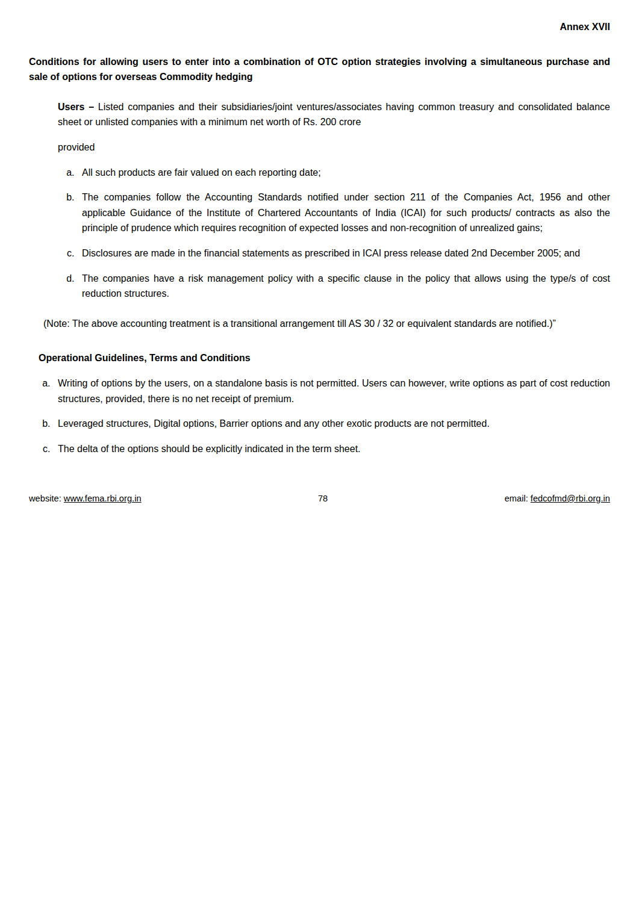Annex XVII
Conditions for allowing users to enter into a combination of OTC option strategies involving a simultaneous purchase and sale of options for overseas Commodity hedging
Users – Listed companies and their subsidiaries/joint ventures/associates having common treasury and consolidated balance sheet or unlisted companies with a minimum net worth of Rs. 200 crore
provided
All such products are fair valued on each reporting date;
The companies follow the Accounting Standards notified under section 211 of the Companies Act, 1956 and other applicable Guidance of the Institute of Chartered Accountants of India (ICAI) for such products/ contracts as also the principle of prudence which requires recognition of expected losses and non-recognition of unrealized gains;
Disclosures are made in the financial statements as prescribed in ICAI press release dated 2nd December 2005; and
The companies have a risk management policy with a specific clause in the policy that allows using the type/s of cost reduction structures.
(Note: The above accounting treatment is a transitional arrangement till AS 30 / 32 or equivalent standards are notified.)”
Operational Guidelines, Terms and Conditions
Writing of options by the users, on a standalone basis is not permitted. Users can however, write options as part of cost reduction structures, provided, there is no net receipt of premium.
Leveraged structures, Digital options, Barrier options and any other exotic products are not permitted.
The delta of the options should be explicitly indicated in the term sheet.
website: www.fema.rbi.org.in 78 email: fedcofmd@rbi.org.in